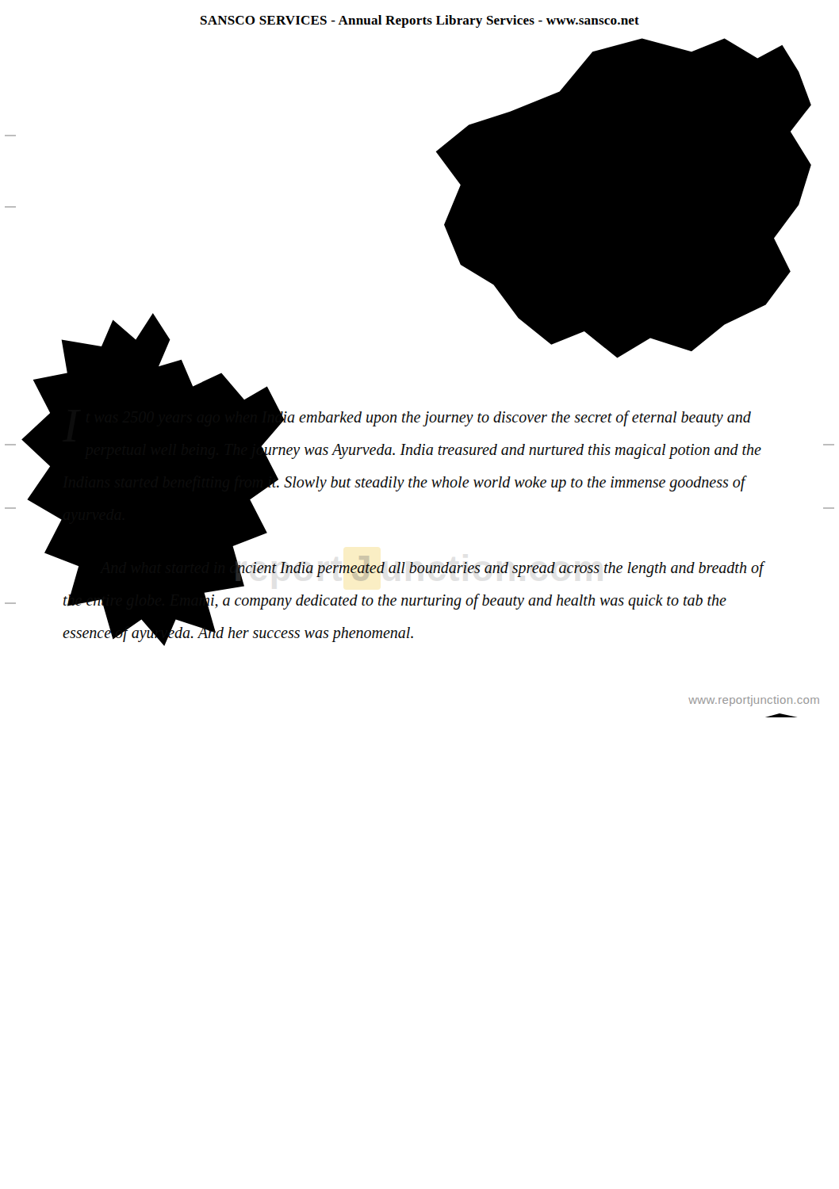SANSCO SERVICES - Annual Reports Library Services - www.sansco.net
reportJunction.com
It was 2500 years ago when India embarked upon the journey to discover the secret of eternal beauty and perpetual well being. The journey was Ayurveda. India treasured and nurtured this magical potion and the Indians started benefitting from it. Slowly but steadily the whole world woke up to the immense goodness of ayurveda.
And what started in ancient India permeated all boundaries and spread across the length and breadth of the entire globe. Emami, a company dedicated to the nurturing of beauty and health was quick to tab the essence of ayurveda. And her success was phenomenal.
www.reportjunction.com